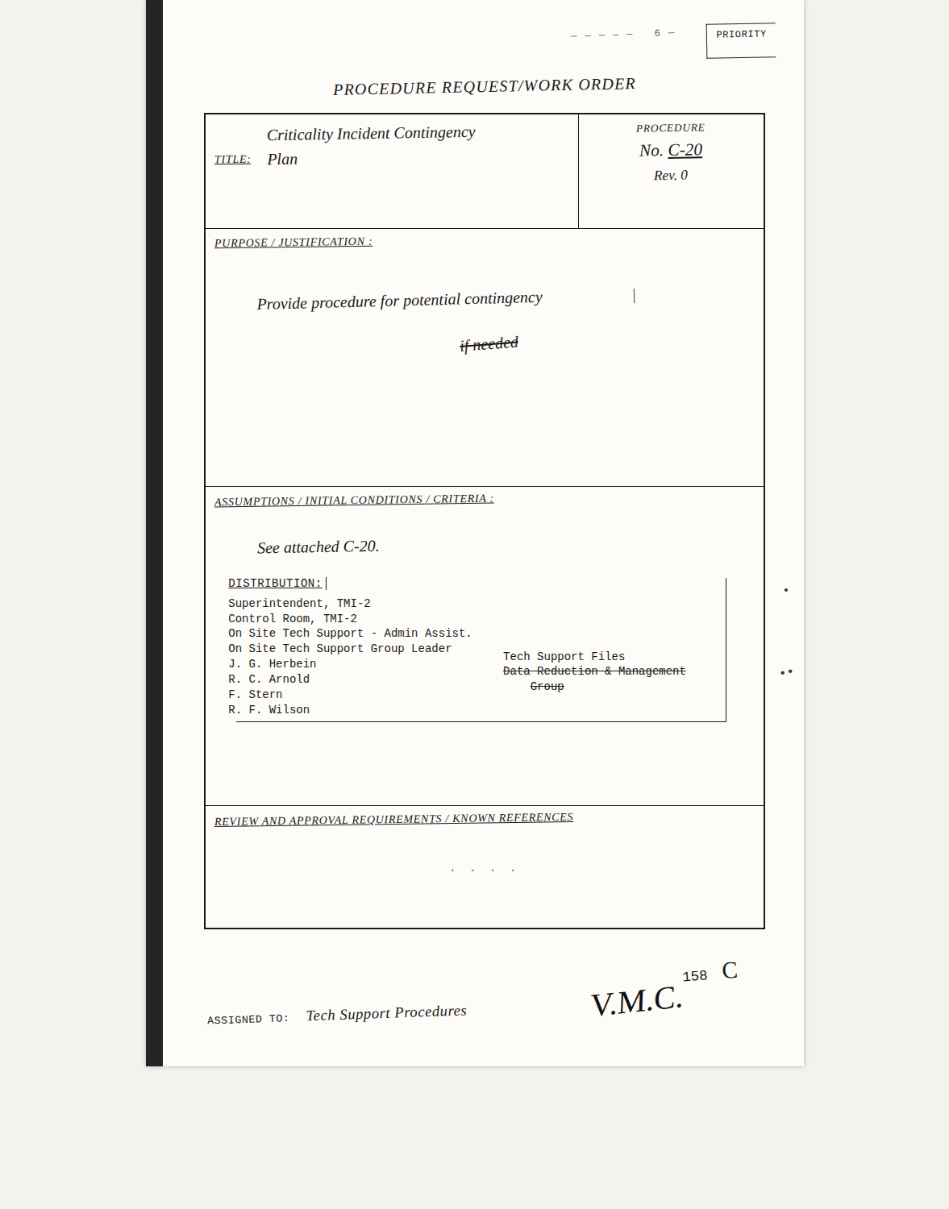— — — — — 6 — PRIORITY
PROCEDURE REQUEST/WORK ORDER
| TITLE: Criticality Incident Contingency Plan | PROCEDURE No. C-20 Rev. 0 |
| PURPOSE / JUSTIFICATION : Provide procedure for potential contingency / if needed |
| ASSUMPTIONS / INITIAL CONDITIONS / CRITERIA : See attached C-20. DISTRIBUTION: Superintendent, TMI-2 Control Room, TMI-2 On Site Tech Support - Admin Assist. On Site Tech Support Group Leader J. G. Herbein R. C. Arnold F. Stern R. F. Wilson Tech Support Files Data Reduction & Management Group |
| REVIEW AND APPROVAL REQUIREMENTS / KNOWN REFERENCES . . . . |
ASSIGNED TO: Tech Support Procedures
V.M.C.
158 C
•
••